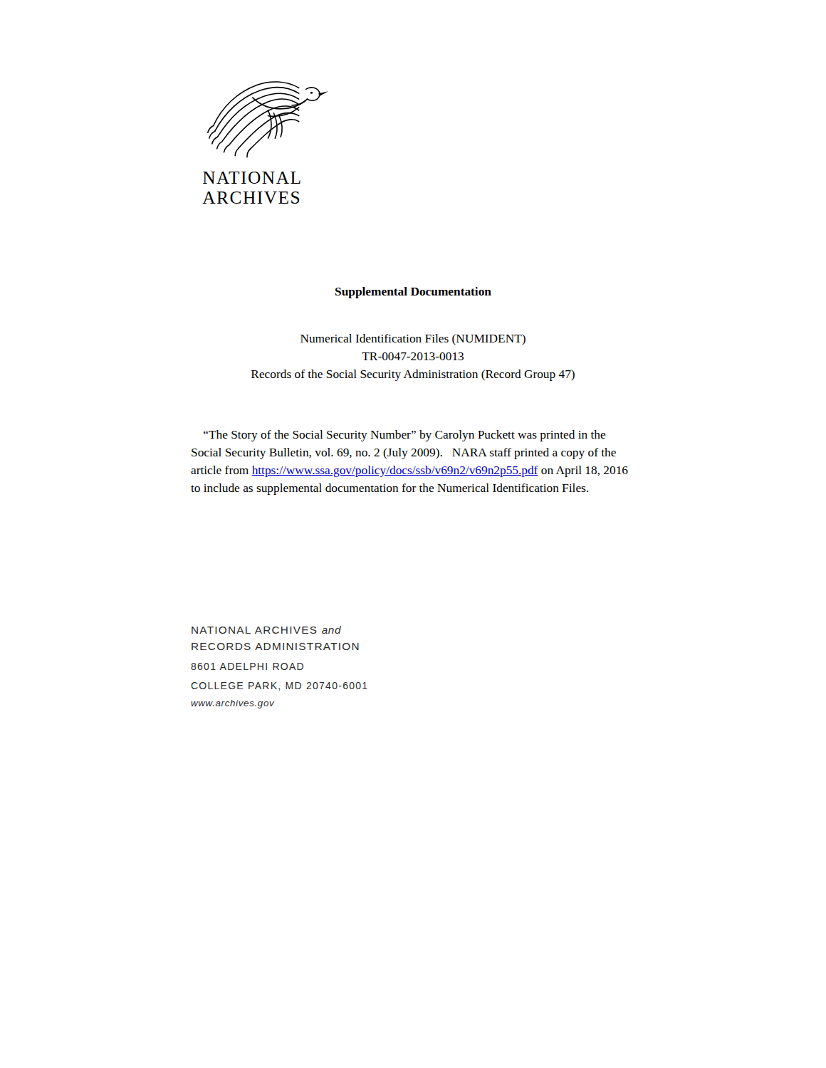NATIONAL
ARCHIVES
Supplemental Documentation
Numerical Identification Files (NUMIDENT)
TR-0047-2013-0013
Records of the Social Security Administration (Record Group 47)
“The Story of the Social Security Number” by Carolyn Puckett was printed in the Social Security Bulletin, vol. 69, no. 2 (July 2009). NARA staff printed a copy of the article from https://www.ssa.gov/policy/docs/ssb/v69n2/v69n2p55.pdf on April 18, 2016 to include as supplemental documentation for the Numerical Identification Files.
NATIONAL ARCHIVES and
RECORDS ADMINISTRATION
8601 ADELPHI ROAD
COLLEGE PARK, MD 20740-6001
www.archives.gov